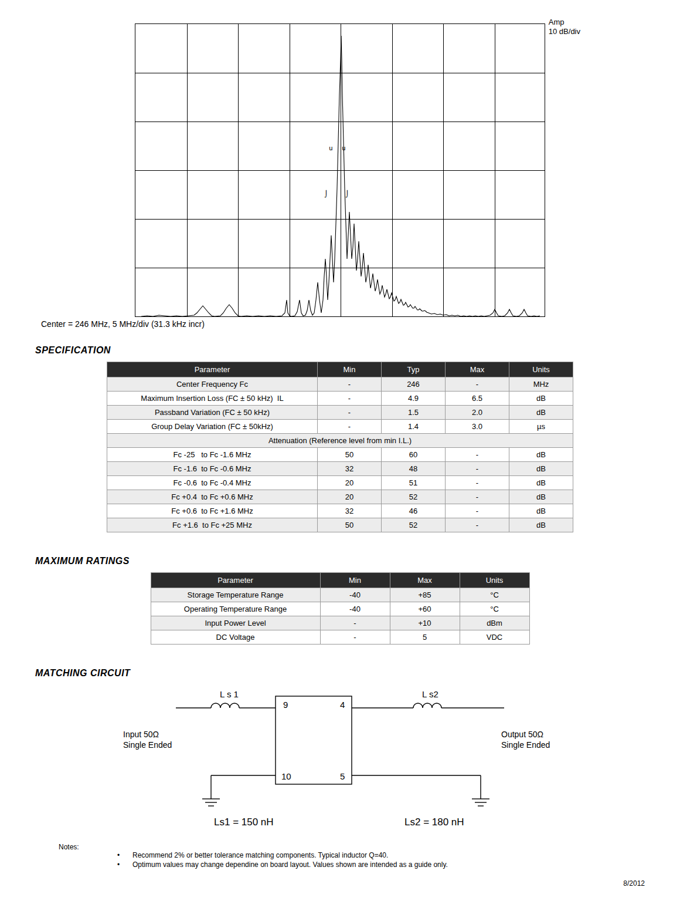Amp
10 dB/div
u
u
⌡
⌡
Center = 246 MHz, 5 MHz/div (31.3 kHz incr)
SPECIFICATION
| Parameter | Min | Typ | Max | Units |
| --- | --- | --- | --- | --- |
| Center Frequency Fc | - | 246 | - | MHz |
| Maximum Insertion Loss (FC ± 50 kHz) IL | - | 4.9 | 6.5 | dB |
| Passband Variation (FC ± 50 kHz) | - | 1.5 | 2.0 | dB |
| Group Delay Variation (FC ± 50kHz) | - | 1.4 | 3.0 | µs |
| Attenuation (Reference level from min I.L.) |
| Fc -25 to Fc -1.6 MHz | 50 | 60 | - | dB |
| Fc -1.6 to Fc -0.6 MHz | 32 | 48 | - | dB |
| Fc -0.6 to Fc -0.4 MHz | 20 | 51 | - | dB |
| Fc +0.4 to Fc +0.6 MHz | 20 | 52 | - | dB |
| Fc +0.6 to Fc +1.6 MHz | 32 | 46 | - | dB |
| Fc +1.6 to Fc +25 MHz | 50 | 52 | - | dB |
MAXIMUM RATINGS
| Parameter | Min | Max | Units |
| --- | --- | --- | --- |
| Storage Temperature Range | -40 | +85 | °C |
| Operating Temperature Range | -40 | +60 | °C |
| Input Power Level | - | +10 | dBm |
| DC Voltage | - | 5 | VDC |
MATCHING CIRCUIT
L s 1 L s2 9 4 10 5 Input 50Ω Single Ended Output 50Ω Single Ended Ls1 = 150 nH Ls2 = 180 nH
Notes:
•Recommend 2% or better tolerance matching components. Typical inductor Q=40.
•Optimum values may change dependine on board layout. Values shown are intended as a guide only.
8/2012